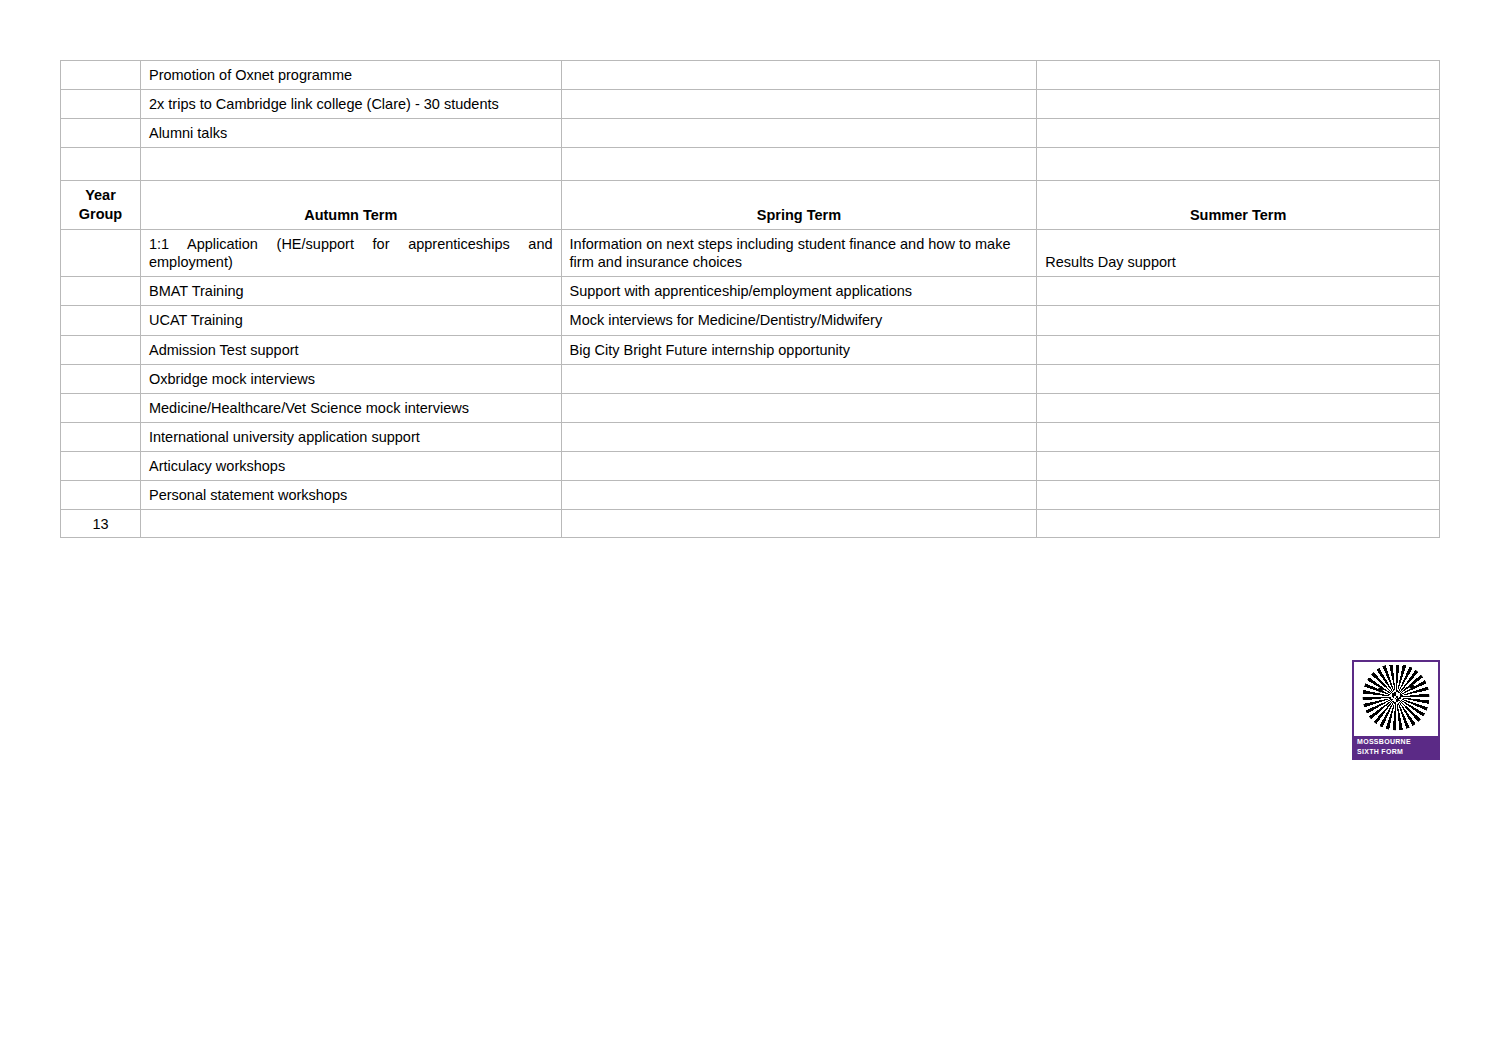| | Promotion of Oxnet programme | | |
| | 2x trips to Cambridge link college (Clare) - 30 students | | |
| | Alumni talks | | |
| Year Group | Autumn Term | Spring Term | Summer Term |
| | 1:1 Application (HE/support for apprenticeships and employment) | Information on next steps including student finance and how to make firm and insurance choices | Results Day support |
| | BMAT Training | Support with apprenticeship/employment applications | |
| | UCAT Training | Mock interviews for Medicine/Dentistry/Midwifery | |
| | Admission Test support | Big City Bright Future internship opportunity | |
| | Oxbridge mock interviews | | |
| | Medicine/Healthcare/Vet Science mock interviews | | |
| | International university application support | | |
| | Articulacy workshops | | |
| | Personal statement workshops | | |
| 13 | | | |
MOSSBOURNE
SIXTH FORM